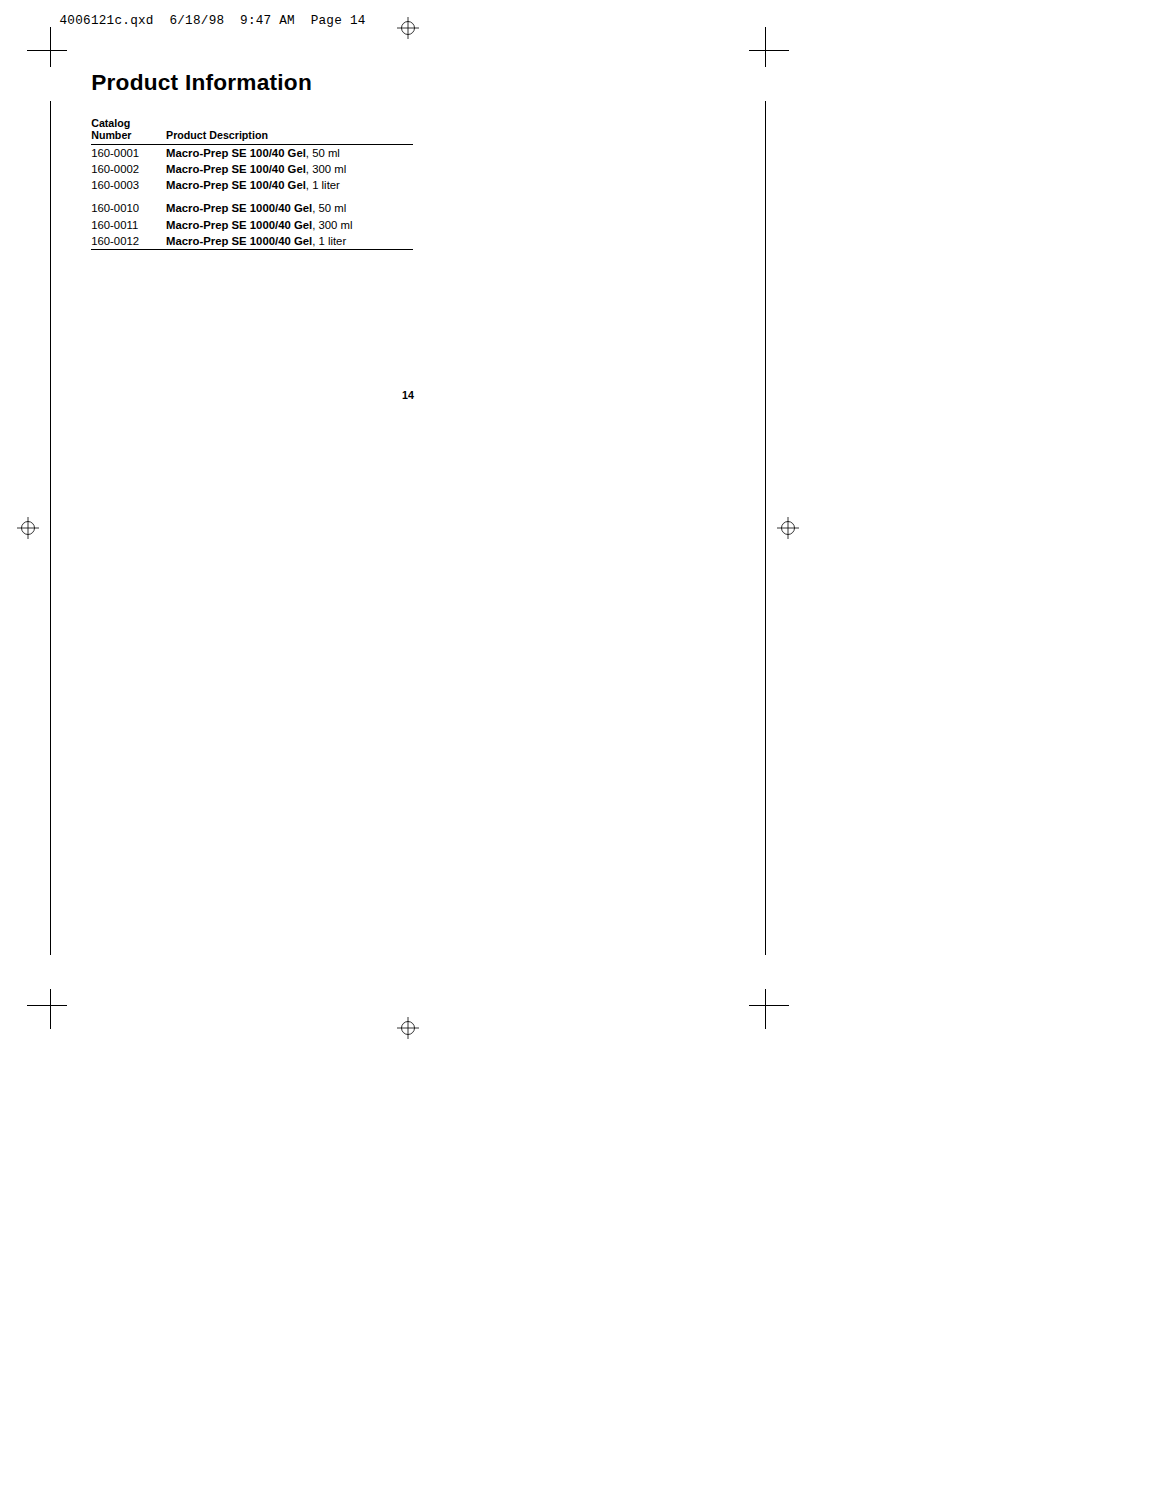4006121c.qxd 6/18/98 9:47 AM Page 14
Product Information
| Catalog Number | Product Description |
| --- | --- |
| 160-0001 | Macro-Prep SE 100/40 Gel , 50 ml |
| 160-0002 | Macro-Prep SE 100/40 Gel , 300 ml |
| 160-0003 | Macro-Prep SE 100/40 Gel , 1 liter |
| 160-0010 | Macro-Prep SE 1000/40 Gel , 50 ml |
| 160-0011 | Macro-Prep SE 1000/40 Gel , 300 ml |
| 160-0012 | Macro-Prep SE 1000/40 Gel , 1 liter |
14